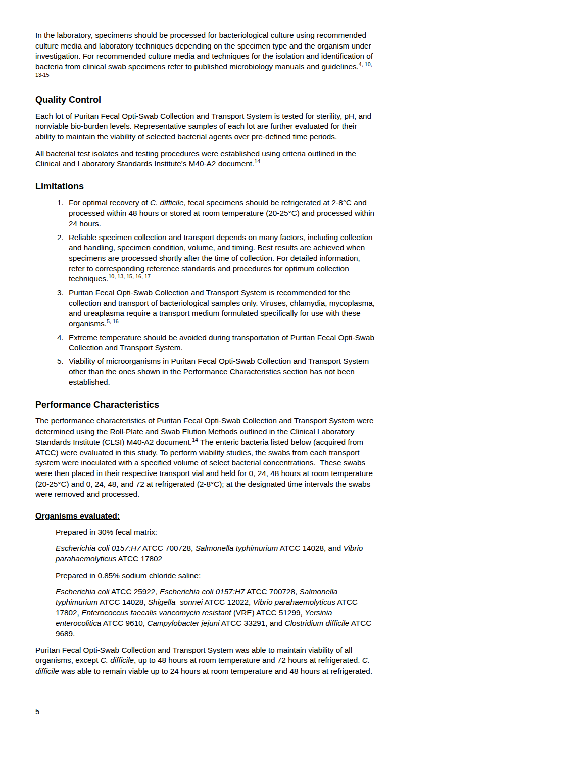In the laboratory, specimens should be processed for bacteriological culture using recommended culture media and laboratory techniques depending on the specimen type and the organism under investigation. For recommended culture media and techniques for the isolation and identification of bacteria from clinical swab specimens refer to published microbiology manuals and guidelines.4, 10, 13-15
Quality Control
Each lot of Puritan Fecal Opti-Swab Collection and Transport System is tested for sterility, pH, and nonviable bio-burden levels. Representative samples of each lot are further evaluated for their ability to maintain the viability of selected bacterial agents over pre-defined time periods.
All bacterial test isolates and testing procedures were established using criteria outlined in the Clinical and Laboratory Standards Institute's M40-A2 document.14
Limitations
For optimal recovery of C. difficile, fecal specimens should be refrigerated at 2-8°C and processed within 48 hours or stored at room temperature (20-25°C) and processed within 24 hours.
Reliable specimen collection and transport depends on many factors, including collection and handling, specimen condition, volume, and timing. Best results are achieved when specimens are processed shortly after the time of collection. For detailed information, refer to corresponding reference standards and procedures for optimum collection techniques.10, 13, 15, 16, 17
Puritan Fecal Opti-Swab Collection and Transport System is recommended for the collection and transport of bacteriological samples only. Viruses, chlamydia, mycoplasma, and ureaplasma require a transport medium formulated specifically for use with these organisms.5, 16
Extreme temperature should be avoided during transportation of Puritan Fecal Opti-Swab Collection and Transport System.
Viability of microorganisms in Puritan Fecal Opti-Swab Collection and Transport System other than the ones shown in the Performance Characteristics section has not been established.
Performance Characteristics
The performance characteristics of Puritan Fecal Opti-Swab Collection and Transport System were determined using the Roll-Plate and Swab Elution Methods outlined in the Clinical Laboratory Standards Institute (CLSI) M40-A2 document.14 The enteric bacteria listed below (acquired from ATCC) were evaluated in this study. To perform viability studies, the swabs from each transport system were inoculated with a specified volume of select bacterial concentrations. These swabs were then placed in their respective transport vial and held for 0, 24, 48 hours at room temperature (20-25°C) and 0, 24, 48, and 72 at refrigerated (2-8°C); at the designated time intervals the swabs were removed and processed.
Organisms evaluated:
Prepared in 30% fecal matrix:
Escherichia coli 0157:H7 ATCC 700728, Salmonella typhimurium ATCC 14028, and Vibrio parahaemolyticus ATCC 17802
Prepared in 0.85% sodium chloride saline:
Escherichia coli ATCC 25922, Escherichia coli 0157:H7 ATCC 700728, Salmonella typhimurium ATCC 14028, Shigella sonnei ATCC 12022, Vibrio parahaemolyticus ATCC 17802, Enterococcus faecalis vancomycin resistant (VRE) ATCC 51299, Yersinia enterocolitica ATCC 9610, Campylobacter jejuni ATCC 33291, and Clostridium difficile ATCC 9689.
Puritan Fecal Opti-Swab Collection and Transport System was able to maintain viability of all organisms, except C. difficile, up to 48 hours at room temperature and 72 hours at refrigerated. C. difficile was able to remain viable up to 24 hours at room temperature and 48 hours at refrigerated.
5